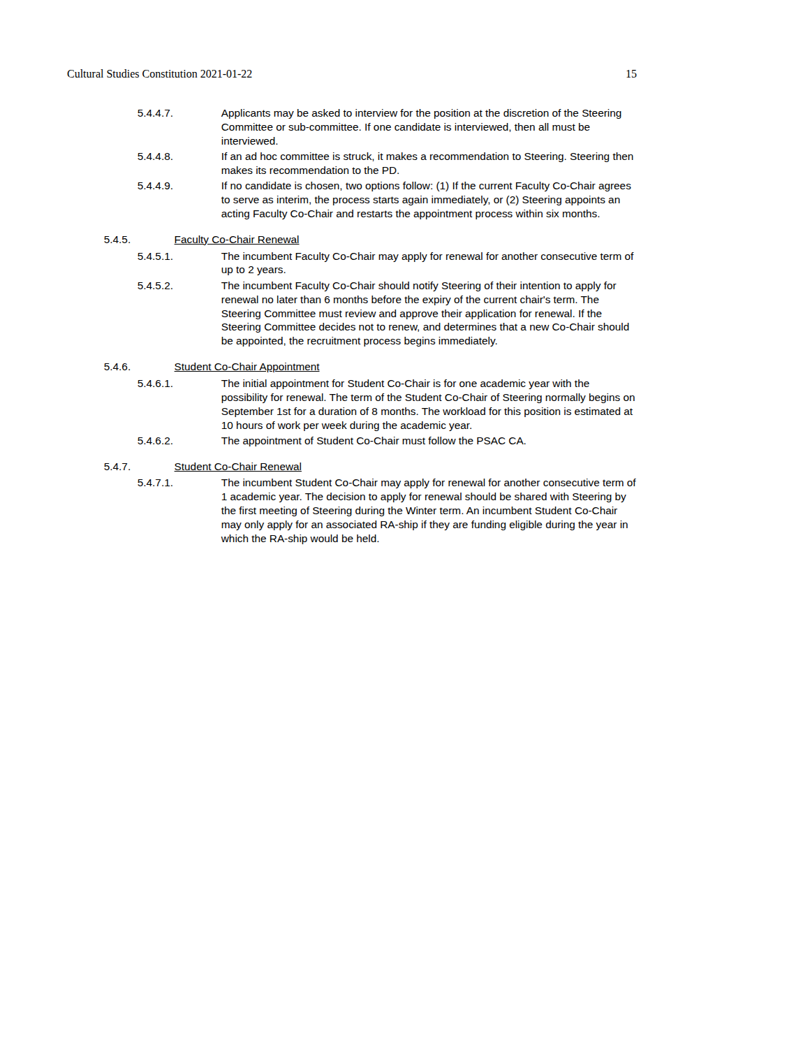Cultural Studies Constitution 2021-01-22 15
5.4.4.7. Applicants may be asked to interview for the position at the discretion of the Steering Committee or sub-committee. If one candidate is interviewed, then all must be interviewed.
5.4.4.8. If an ad hoc committee is struck, it makes a recommendation to Steering. Steering then makes its recommendation to the PD.
5.4.4.9. If no candidate is chosen, two options follow: (1) If the current Faculty Co-Chair agrees to serve as interim, the process starts again immediately, or (2) Steering appoints an acting Faculty Co-Chair and restarts the appointment process within six months.
5.4.5. Faculty Co-Chair Renewal
5.4.5.1. The incumbent Faculty Co-Chair may apply for renewal for another consecutive term of up to 2 years.
5.4.5.2. The incumbent Faculty Co-Chair should notify Steering of their intention to apply for renewal no later than 6 months before the expiry of the current chair's term. The Steering Committee must review and approve their application for renewal. If the Steering Committee decides not to renew, and determines that a new Co-Chair should be appointed, the recruitment process begins immediately.
5.4.6. Student Co-Chair Appointment
5.4.6.1. The initial appointment for Student Co-Chair is for one academic year with the possibility for renewal. The term of the Student Co-Chair of Steering normally begins on September 1st for a duration of 8 months. The workload for this position is estimated at 10 hours of work per week during the academic year.
5.4.6.2. The appointment of Student Co-Chair must follow the PSAC CA.
5.4.7. Student Co-Chair Renewal
5.4.7.1. The incumbent Student Co-Chair may apply for renewal for another consecutive term of 1 academic year. The decision to apply for renewal should be shared with Steering by the first meeting of Steering during the Winter term. An incumbent Student Co-Chair may only apply for an associated RA-ship if they are funding eligible during the year in which the RA-ship would be held.